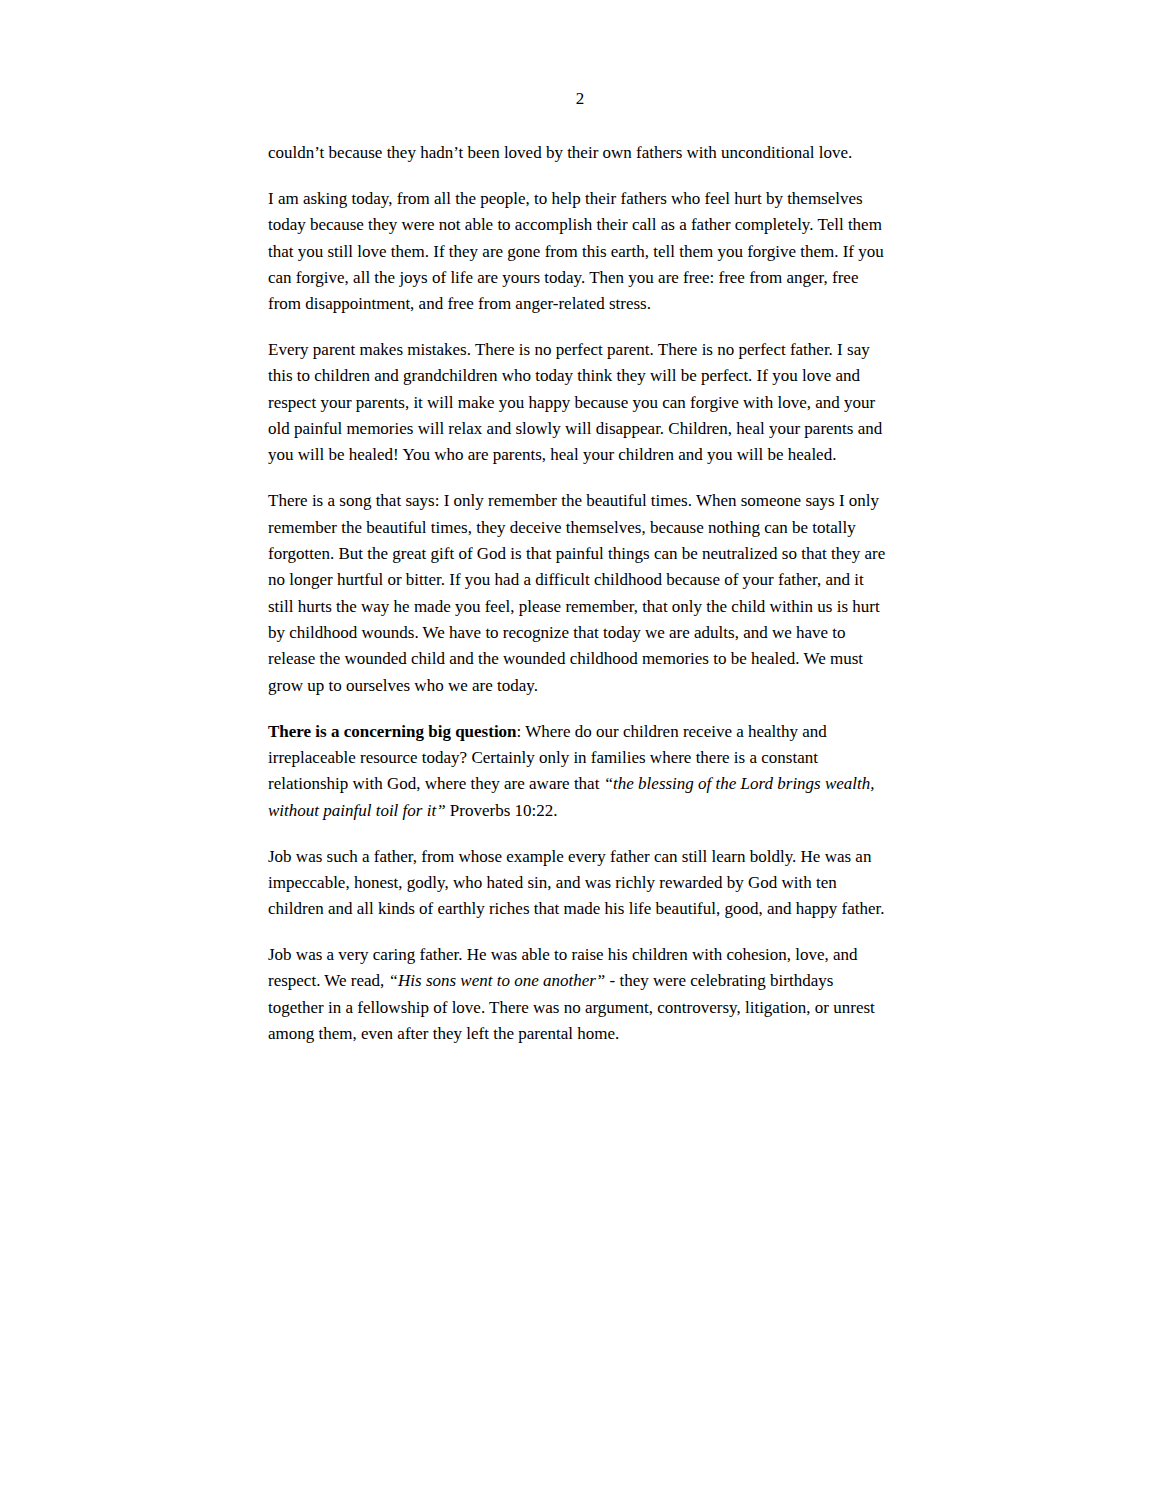2
couldn’t because they hadn’t been loved by their own fathers with unconditional love.
I am asking today, from all the people, to help their fathers who feel hurt by themselves today because they were not able to accomplish their call as a father completely. Tell them that you still love them. If they are gone from this earth, tell them you forgive them. If you can forgive, all the joys of life are yours today. Then you are free: free from anger, free from disappointment, and free from anger-related stress.
Every parent makes mistakes. There is no perfect parent. There is no perfect father. I say this to children and grandchildren who today think they will be perfect. If you love and respect your parents, it will make you happy because you can forgive with love, and your old painful memories will relax and slowly will disappear. Children, heal your parents and you will be healed! You who are parents, heal your children and you will be healed.
There is a song that says: I only remember the beautiful times. When someone says I only remember the beautiful times, they deceive themselves, because nothing can be totally forgotten. But the great gift of God is that painful things can be neutralized so that they are no longer hurtful or bitter. If you had a difficult childhood because of your father, and it still hurts the way he made you feel, please remember, that only the child within us is hurt by childhood wounds. We have to recognize that today we are adults, and we have to release the wounded child and the wounded childhood memories to be healed. We must grow up to ourselves who we are today.
There is a concerning big question: Where do our children receive a healthy and irreplaceable resource today? Certainly only in families where there is a constant relationship with God, where they are aware that “the blessing of the Lord brings wealth, without painful toil for it” Proverbs 10:22.
Job was such a father, from whose example every father can still learn boldly. He was an impeccable, honest, godly, who hated sin, and was richly rewarded by God with ten children and all kinds of earthly riches that made his life beautiful, good, and happy father.
Job was a very caring father. He was able to raise his children with cohesion, love, and respect. We read, “His sons went to one another” - they were celebrating birthdays together in a fellowship of love. There was no argument, controversy, litigation, or unrest among them, even after they left the parental home.